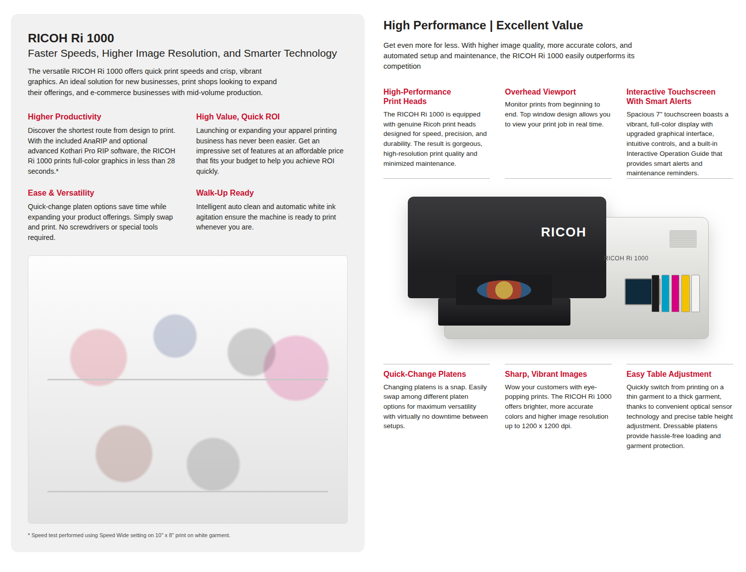RICOH Ri 1000 Faster Speeds, Higher Image Resolution, and Smarter Technology
The versatile RICOH Ri 1000 offers quick print speeds and crisp, vibrant graphics. An ideal solution for new businesses, print shops looking to expand their offerings, and e-commerce businesses with mid-volume production.
Higher Productivity
Discover the shortest route from design to print. With the included AnaRIP and optional advanced Kothari Pro RIP software, the RICOH Ri 1000 prints full-color graphics in less than 28 seconds.*
High Value, Quick ROI
Launching or expanding your apparel printing business has never been easier. Get an impressive set of features at an affordable price that fits your budget to help you achieve ROI quickly.
Ease & Versatility
Quick-change platen options save time while expanding your product offerings. Simply swap and print. No screwdrivers or special tools required.
Walk-Up Ready
Intelligent auto clean and automatic white ink agitation ensure the machine is ready to print whenever you are.
* Speed test performed using Speed Wide setting on 10" x 8" print on white garment.
High Performance | Excellent Value
Get even more for less. With higher image quality, more accurate colors, and automated setup and maintenance, the RICOH Ri 1000 easily outperforms its competition
High-Performance
Print Heads
The RICOH Ri 1000 is equipped with genuine Ricoh print heads designed for speed, precision, and durability. The result is gorgeous, high-resolution print quality and minimized maintenance.
Overhead Viewport
Monitor prints from beginning to end. Top window design allows you to view your print job in real time.
Interactive Touchscreen
With Smart Alerts
Spacious 7" touchscreen boasts a vibrant, full-color display with upgraded graphical interface, intuitive controls, and a built-in Interactive Operation Guide that provides smart alerts and maintenance reminders.
RICOH Ri 1000
Quick-Change Platens
Changing platens is a snap. Easily swap among different platen options for maximum versatility with virtually no downtime between setups.
Sharp, Vibrant Images
Wow your customers with eye-popping prints. The RICOH Ri 1000 offers brighter, more accurate colors and higher image resolution up to 1200 x 1200 dpi.
Easy Table Adjustment
Quickly switch from printing on a thin garment to a thick garment, thanks to convenient optical sensor technology and precise table height adjustment. Dressable platens provide hassle-free loading and garment protection.